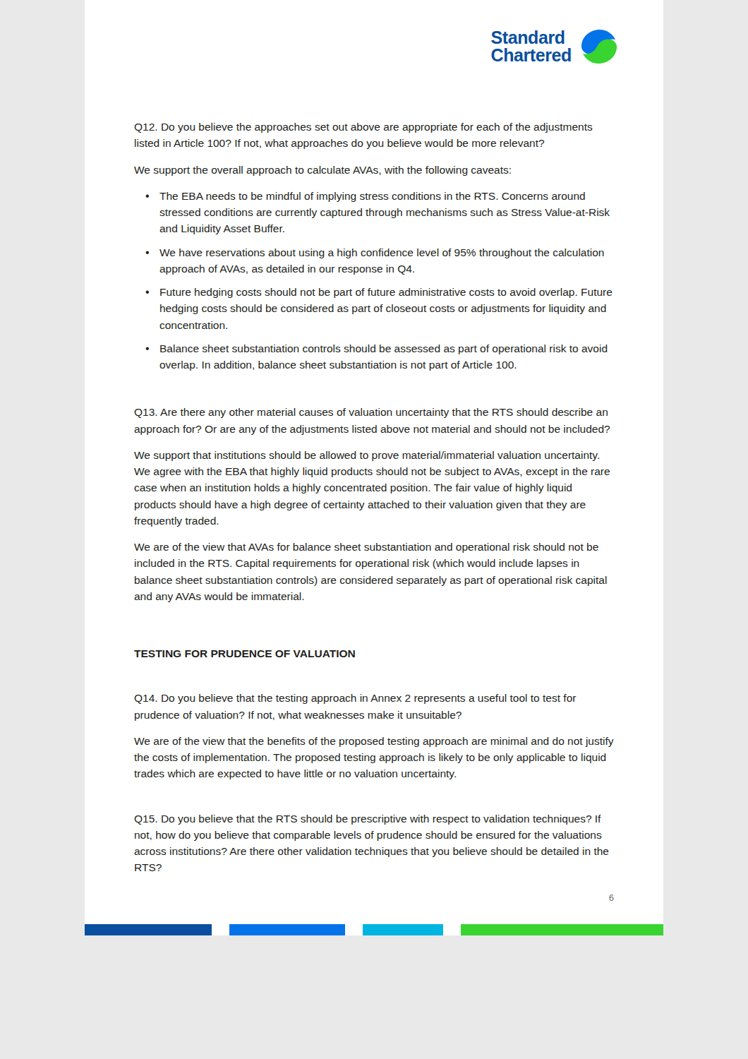Standard Chartered
Q12. Do you believe the approaches set out above are appropriate for each of the adjustments listed in Article 100? If not, what approaches do you believe would be more relevant?
We support the overall approach to calculate AVAs, with the following caveats:
The EBA needs to be mindful of implying stress conditions in the RTS. Concerns around stressed conditions are currently captured through mechanisms such as Stress Value-at-Risk and Liquidity Asset Buffer.
We have reservations about using a high confidence level of 95% throughout the calculation approach of AVAs, as detailed in our response in Q4.
Future hedging costs should not be part of future administrative costs to avoid overlap. Future hedging costs should be considered as part of closeout costs or adjustments for liquidity and concentration.
Balance sheet substantiation controls should be assessed as part of operational risk to avoid overlap. In addition, balance sheet substantiation is not part of Article 100.
Q13. Are there any other material causes of valuation uncertainty that the RTS should describe an approach for? Or are any of the adjustments listed above not material and should not be included?
We support that institutions should be allowed to prove material/immaterial valuation uncertainty. We agree with the EBA that highly liquid products should not be subject to AVAs, except in the rare case when an institution holds a highly concentrated position. The fair value of highly liquid products should have a high degree of certainty attached to their valuation given that they are frequently traded.
We are of the view that AVAs for balance sheet substantiation and operational risk should not be included in the RTS. Capital requirements for operational risk (which would include lapses in balance sheet substantiation controls) are considered separately as part of operational risk capital and any AVAs would be immaterial.
TESTING FOR PRUDENCE OF VALUATION
Q14. Do you believe that the testing approach in Annex 2 represents a useful tool to test for prudence of valuation? If not, what weaknesses make it unsuitable?
We are of the view that the benefits of the proposed testing approach are minimal and do not justify the costs of implementation. The proposed testing approach is likely to be only applicable to liquid trades which are expected to have little or no valuation uncertainty.
Q15. Do you believe that the RTS should be prescriptive with respect to validation techniques? If not, how do you believe that comparable levels of prudence should be ensured for the valuations across institutions? Are there other validation techniques that you believe should be detailed in the RTS?
6